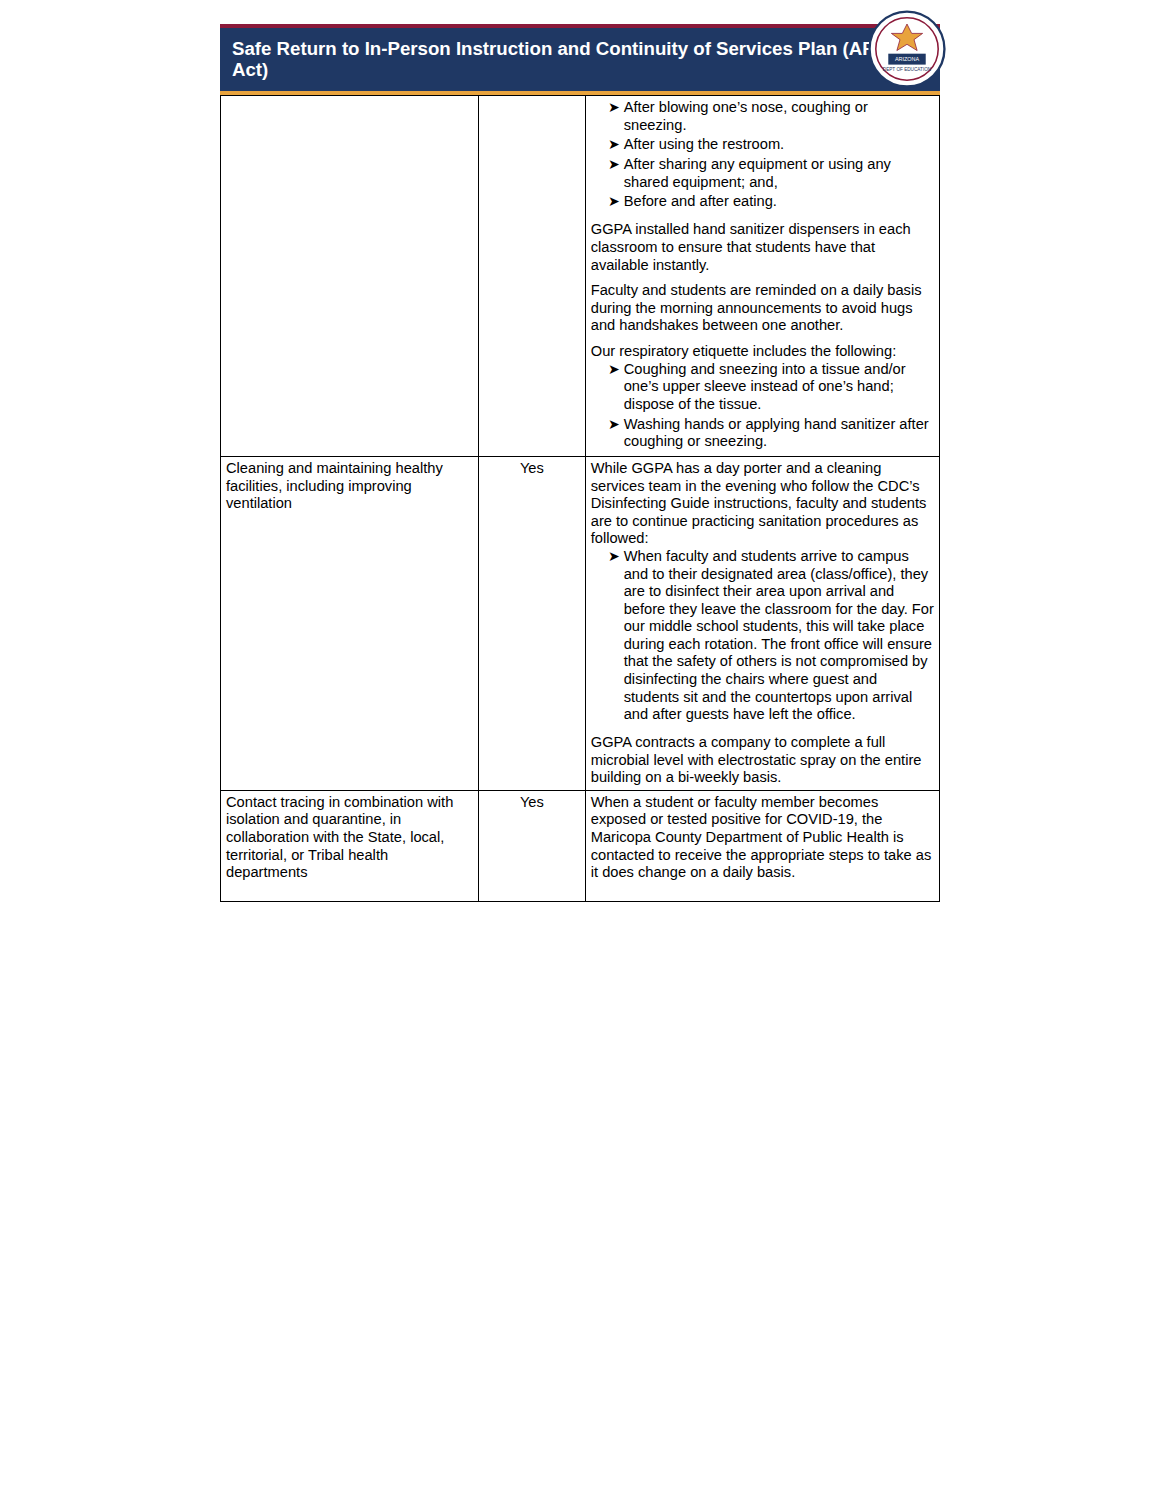Safe Return to In-Person Instruction and Continuity of Services Plan (ARP Act)
ARIZONA DEPT OF EDUCATION
| | | After blowing one’s nose, coughing or sneezing. After using the restroom. After sharing any equipment or using any shared equipment; and, Before and after eating. GGPA installed hand sanitizer dispensers in each classroom to ensure that students have that available instantly. Faculty and students are reminded on a daily basis during the morning announcements to avoid hugs and handshakes between one another. Our respiratory etiquette includes the following: Coughing and sneezing into a tissue and/or one’s upper sleeve instead of one’s hand; dispose of the tissue. Washing hands or applying hand sanitizer after coughing or sneezing. |
| Cleaning and maintaining healthy facilities, including improving ventilation | Yes | While GGPA has a day porter and a cleaning services team in the evening who follow the CDC’s Disinfecting Guide instructions, faculty and students are to continue practicing sanitation procedures as followed: When faculty and students arrive to campus and to their designated area (class/office), they are to disinfect their area upon arrival and before they leave the classroom for the day. For our middle school students, this will take place during each rotation. The front office will ensure that the safety of others is not compromised by disinfecting the chairs where guest and students sit and the countertops upon arrival and after guests have left the office. GGPA contracts a company to complete a full microbial level with electrostatic spray on the entire building on a bi-weekly basis. |
| Contact tracing in combination with isolation and quarantine, in collaboration with the State, local, territorial, or Tribal health departments | Yes | When a student or faculty member becomes exposed or tested positive for COVID-19, the Maricopa County Department of Public Health is contacted to receive the appropriate steps to take as it does change on a daily basis. |